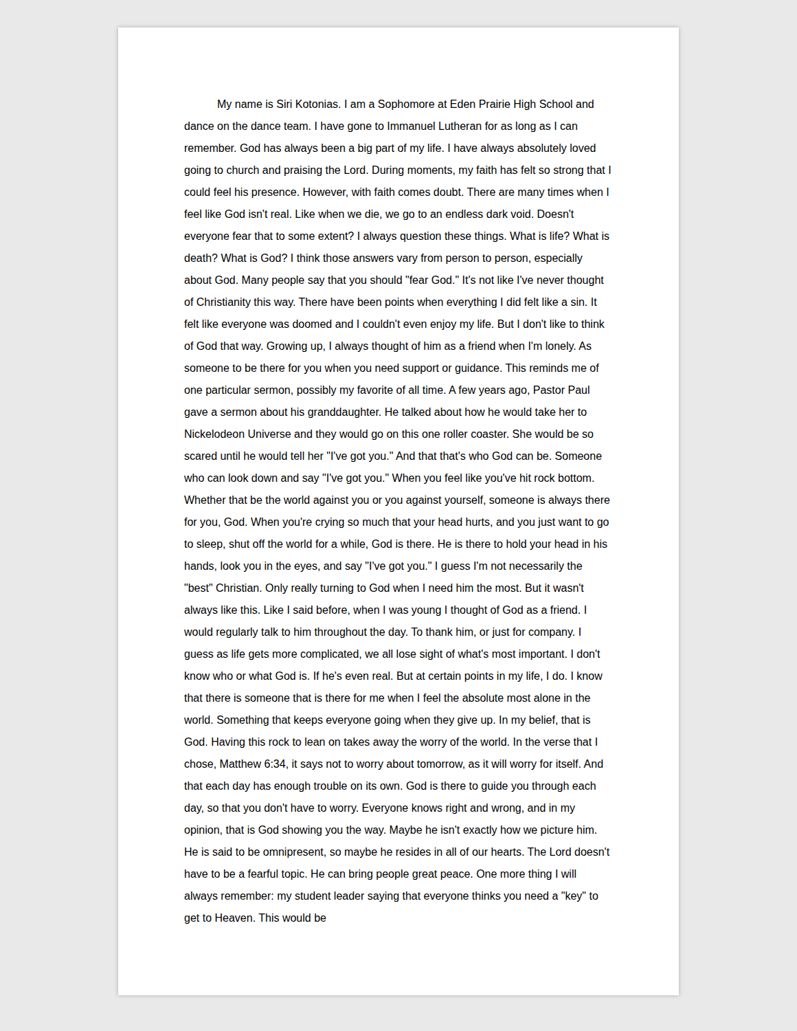My name is Siri Kotonias. I am a Sophomore at Eden Prairie High School and dance on the dance team. I have gone to Immanuel Lutheran for as long as I can remember. God has always been a big part of my life. I have always absolutely loved going to church and praising the Lord. During moments, my faith has felt so strong that I could feel his presence. However, with faith comes doubt. There are many times when I feel like God isn't real. Like when we die, we go to an endless dark void. Doesn't everyone fear that to some extent? I always question these things. What is life? What is death? What is God? I think those answers vary from person to person, especially about God. Many people say that you should "fear God." It's not like I've never thought of Christianity this way. There have been points when everything I did felt like a sin. It felt like everyone was doomed and I couldn't even enjoy my life. But I don't like to think of God that way. Growing up, I always thought of him as a friend when I'm lonely. As someone to be there for you when you need support or guidance. This reminds me of one particular sermon, possibly my favorite of all time. A few years ago, Pastor Paul gave a sermon about his granddaughter. He talked about how he would take her to Nickelodeon Universe and they would go on this one roller coaster. She would be so scared until he would tell her "I've got you." And that that's who God can be. Someone who can look down and say "I've got you." When you feel like you've hit rock bottom. Whether that be the world against you or you against yourself, someone is always there for you, God. When you're crying so much that your head hurts, and you just want to go to sleep, shut off the world for a while, God is there. He is there to hold your head in his hands, look you in the eyes, and say "I've got you." I guess I'm not necessarily the "best" Christian. Only really turning to God when I need him the most. But it wasn't always like this. Like I said before, when I was young I thought of God as a friend. I would regularly talk to him throughout the day. To thank him, or just for company. I guess as life gets more complicated, we all lose sight of what's most important. I don't know who or what God is. If he's even real. But at certain points in my life, I do. I know that there is someone that is there for me when I feel the absolute most alone in the world. Something that keeps everyone going when they give up. In my belief, that is God. Having this rock to lean on takes away the worry of the world. In the verse that I chose, Matthew 6:34, it says not to worry about tomorrow, as it will worry for itself. And that each day has enough trouble on its own. God is there to guide you through each day, so that you don't have to worry. Everyone knows right and wrong, and in my opinion, that is God showing you the way. Maybe he isn't exactly how we picture him. He is said to be omnipresent, so maybe he resides in all of our hearts. The Lord doesn't have to be a fearful topic. He can bring people great peace. One more thing I will always remember: my student leader saying that everyone thinks you need a "key" to get to Heaven. This would be